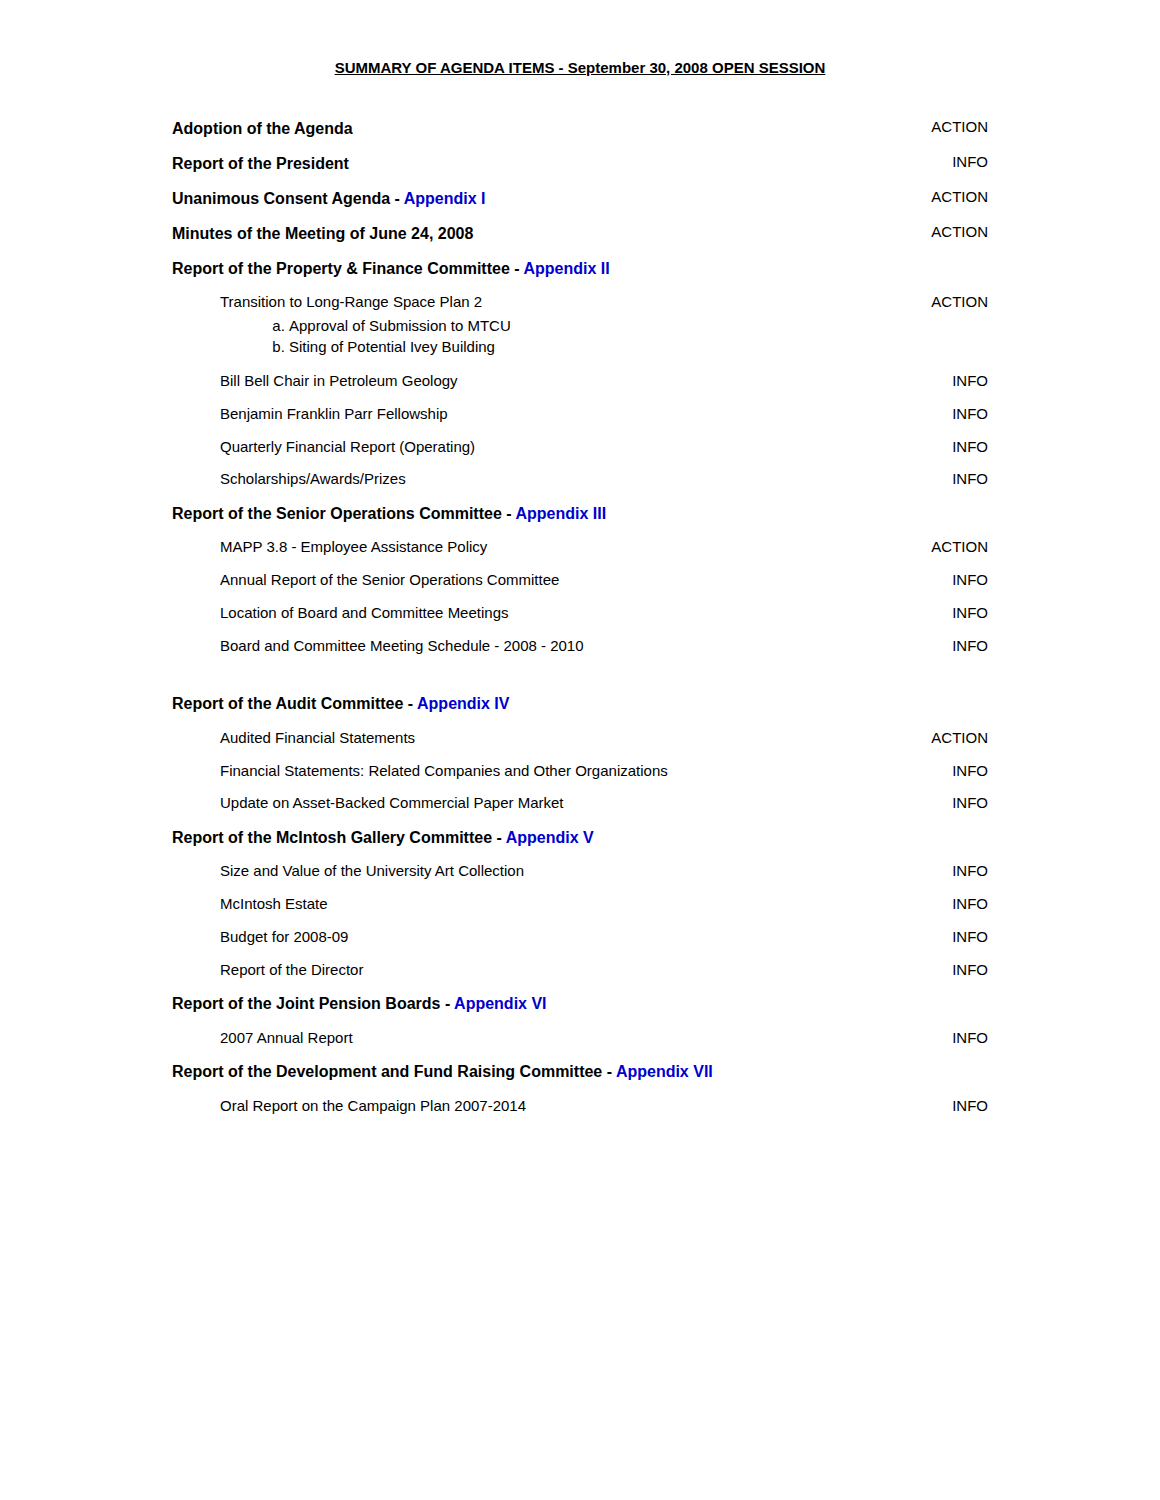SUMMARY OF AGENDA ITEMS - September 30, 2008 OPEN SESSION
| Adoption of the Agenda | ACTION |
| Report of the President | INFO |
| Unanimous Consent Agenda - Appendix I | ACTION |
| Minutes of the Meeting of June 24, 2008 | ACTION |
| Report of the Property & Finance Committee - Appendix II | |
| Transition to Long-Range Space Plan 2 Approval of Submission to MTCU Siting of Potential Ivey Building | ACTION |
| Bill Bell Chair in Petroleum Geology | INFO |
| Benjamin Franklin Parr Fellowship | INFO |
| Quarterly Financial Report (Operating) | INFO |
| Scholarships/Awards/Prizes | INFO |
| Report of the Senior Operations Committee - Appendix III | |
| MAPP 3.8 - Employee Assistance Policy | ACTION |
| Annual Report of the Senior Operations Committee | INFO |
| Location of Board and Committee Meetings | INFO |
| Board and Committee Meeting Schedule - 2008 - 2010 | INFO |
| Report of the Audit Committee - Appendix IV | |
| Audited Financial Statements | ACTION |
| Financial Statements: Related Companies and Other Organizations | INFO |
| Update on Asset-Backed Commercial Paper Market | INFO |
| Report of the McIntosh Gallery Committee - Appendix V | |
| Size and Value of the University Art Collection | INFO |
| McIntosh Estate | INFO |
| Budget for 2008-09 | INFO |
| Report of the Director | INFO |
| Report of the Joint Pension Boards - Appendix VI | |
| 2007 Annual Report | INFO |
| Report of the Development and Fund Raising Committee - Appendix VII | |
| Oral Report on the Campaign Plan 2007-2014 | INFO |